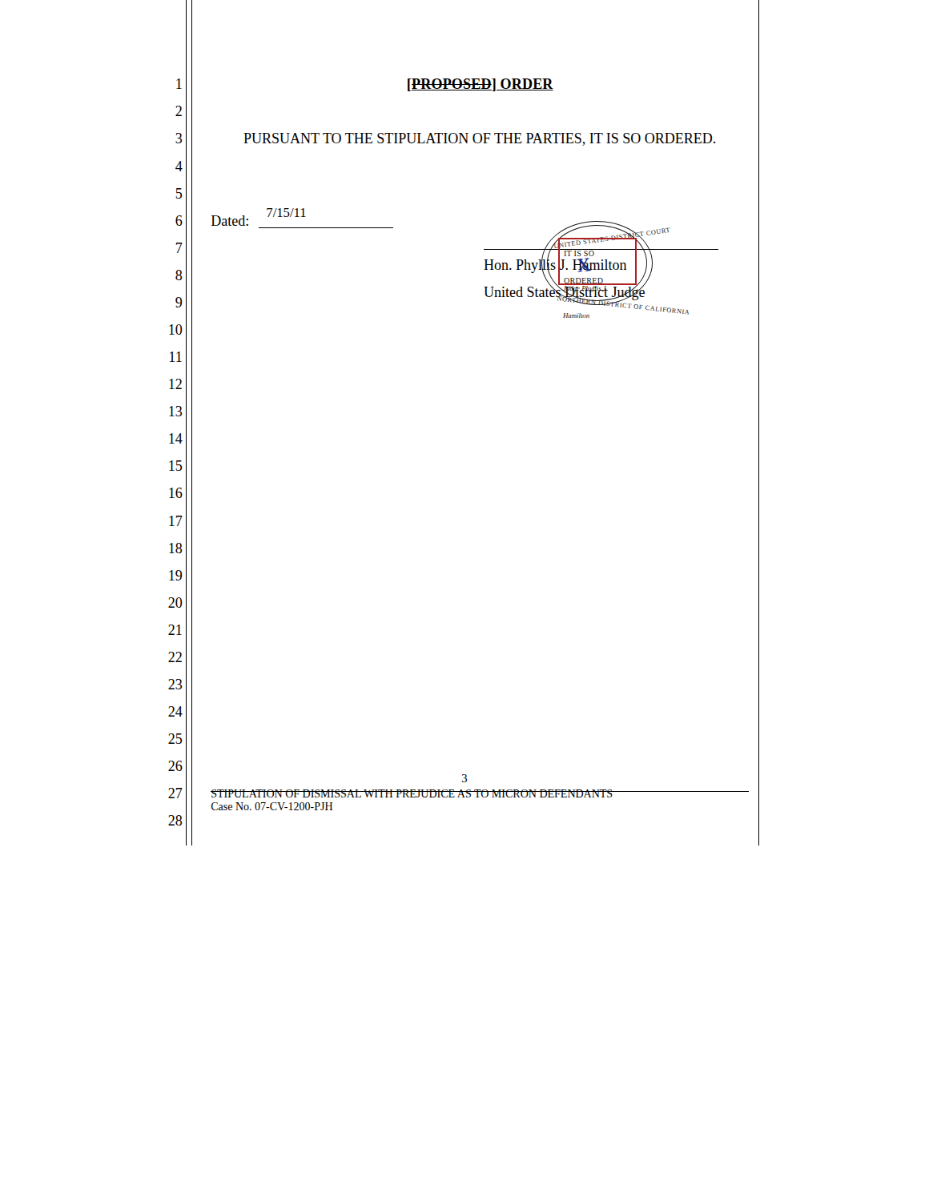1
2
3
4
5
6
7
8
9
10
11
12
13
14
15
16
17
18
19
20
21
22
23
24
25
26
27
28
[PROPOSED] ORDER
PURSUANT TO THE STIPULATION OF THE PARTIES, IT IS SO ORDERED.
Dated: 7/15/11
Hon. Phyllis J. Hamilton
United States District Judge
UNITED STATES DISTRICT COURT
NORTHERN DISTRICT OF CALIFORNIA
IT IS SO ORDERED
x
Judge Phyllis J. Hamilton
3
STIPULATION OF DISMISSAL WITH PREJUDICE AS TO MICRON DEFENDANTS
Case No. 07-CV-1200-PJH